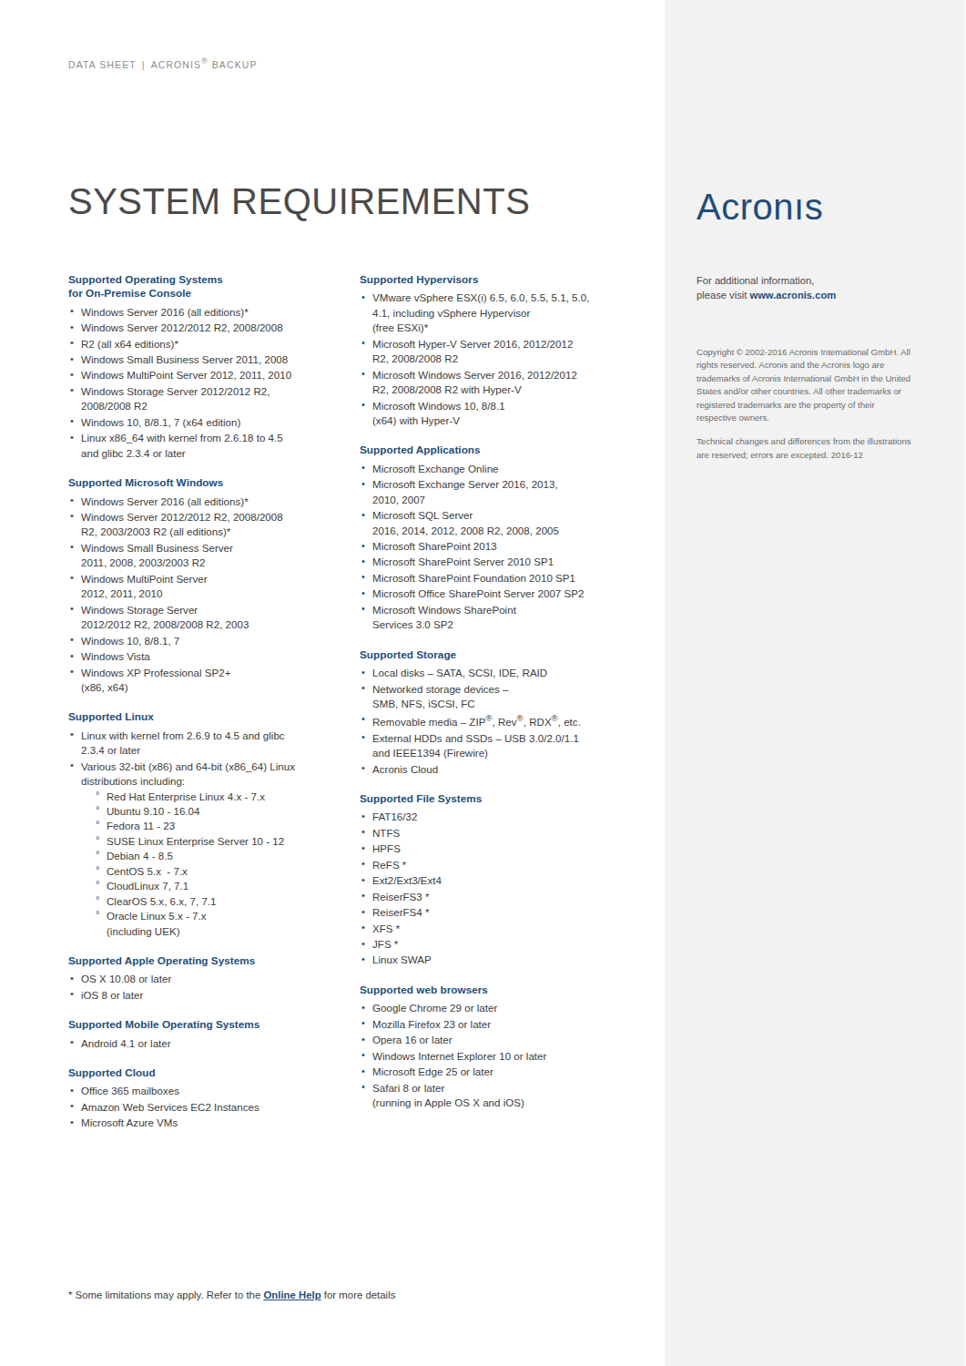DATA SHEET|ACRONIS® BACKUP
SYSTEM REQUIREMENTS
Supported Operating Systems
for On-Premise Console
Windows Server 2016 (all editions)*
Windows Server 2012/2012 R2, 2008/2008
R2 (all x64 editions)*
Windows Small Business Server 2011, 2008
Windows MultiPoint Server 2012, 2011, 2010
Windows Storage Server 2012/2012 R2,
2008/2008 R2
Windows 10, 8/8.1, 7 (x64 edition)
Linux x86_64 with kernel from 2.6.18 to 4.5
and glibc 2.3.4 or later
Supported Microsoft Windows
Windows Server 2016 (all editions)*
Windows Server 2012/2012 R2, 2008/2008
R2, 2003/2003 R2 (all editions)*
Windows Small Business Server
2011, 2008, 2003/2003 R2
Windows MultiPoint Server
2012, 2011, 2010
Windows Storage Server
2012/2012 R2, 2008/2008 R2, 2003
Windows 10, 8/8.1, 7
Windows Vista
Windows XP Professional SP2+
(x86, x64)
Supported Linux
Linux with kernel from 2.6.9 to 4.5 and glibc
2.3.4 or later
Various 32-bit (x86) and 64-bit (x86_64) Linux
distributions including:
Red Hat Enterprise Linux 4.x - 7.x
Ubuntu 9.10 - 16.04
Fedora 11 - 23
SUSE Linux Enterprise Server 10 - 12
Debian 4 - 8.5
CentOS 5.x - 7.x
CloudLinux 7, 7.1
ClearOS 5.x, 6.x, 7, 7.1
Oracle Linux 5.x - 7.x
(including UEK)
Supported Apple Operating Systems
OS X 10.08 or later
iOS 8 or later
Supported Mobile Operating Systems
Android 4.1 or later
Supported Cloud
Office 365 mailboxes
Amazon Web Services EC2 Instances
Microsoft Azure VMs
Supported Hypervisors
VMware vSphere ESX(i) 6.5, 6.0, 5.5, 5.1, 5.0,
4.1, including vSphere Hypervisor
(free ESXi)*
Microsoft Hyper-V Server 2016, 2012/2012
R2, 2008/2008 R2
Microsoft Windows Server 2016, 2012/2012
R2, 2008/2008 R2 with Hyper-V
Microsoft Windows 10, 8/8.1
(x64) with Hyper-V
Supported Applications
Microsoft Exchange Online
Microsoft Exchange Server 2016, 2013,
2010, 2007
Microsoft SQL Server
2016, 2014, 2012, 2008 R2, 2008, 2005
Microsoft SharePoint 2013
Microsoft SharePoint Server 2010 SP1
Microsoft SharePoint Foundation 2010 SP1
Microsoft Office SharePoint Server 2007 SP2
Microsoft Windows SharePoint
Services 3.0 SP2
Supported Storage
Local disks – SATA, SCSI, IDE, RAID
Networked storage devices –
SMB, NFS, iSCSI, FC
Removable media – ZIP®, Rev®, RDX®, etc.
External HDDs and SSDs – USB 3.0/2.0/1.1
and IEEE1394 (Firewire)
Acronis Cloud
Supported File Systems
FAT16/32
NTFS
HPFS
ReFS *
Ext2/Ext3/Ext4
ReiserFS3 *
ReiserFS4 *
XFS *
JFS *
Linux SWAP
Supported web browsers
Google Chrome 29 or later
Mozilla Firefox 23 or later
Opera 16 or later
Windows Internet Explorer 10 or later
Microsoft Edge 25 or later
Safari 8 or later
(running in Apple OS X and iOS)
Acronıs
For additional information,
please visit www.acronis.com
Copyright © 2002-2016 Acronis International GmbH. All rights reserved. Acronis and the Acronis logo are trademarks of Acronis International GmbH in the United States and/or other countries. All other trademarks or registered trademarks are the property of their respective owners.
Technical changes and differences from the illustrations are reserved; errors are excepted. 2016-12
* Some limitations may apply. Refer to the Online Help for more details